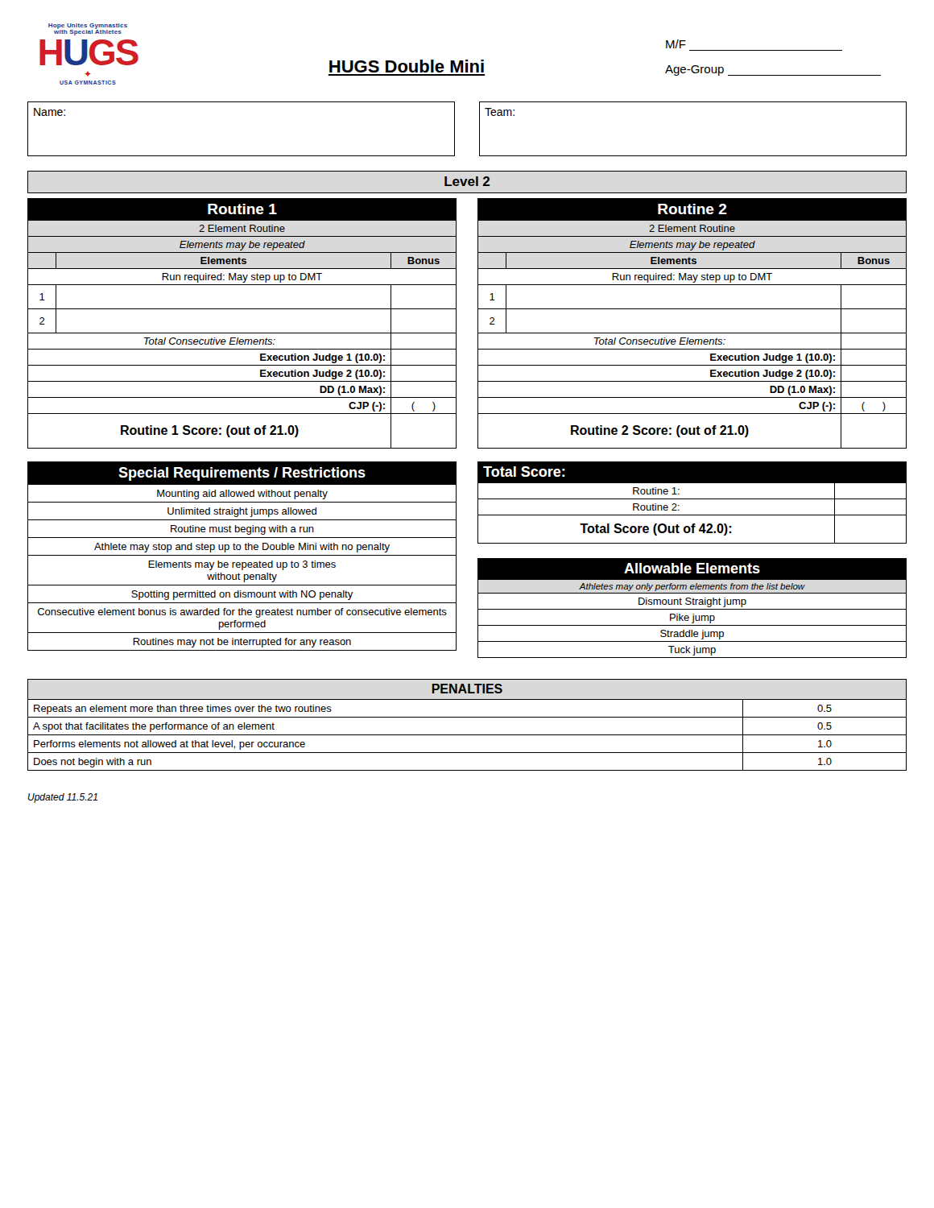Hope Unites Gymnastics
with Special Athletes
HUGS
✦
USA GYMNASTICS
HUGS Double Mini
M/F
Age-Group
Name:
Team:
Level 2
| Routine 1 |
| 2 Element Routine |
| Elements may be repeated |
| | Elements | Bonus |
| Run required: May step up to DMT |
| 1 | | |
| 2 | | |
| Total Consecutive Elements: | |
| Execution Judge 1 (10.0): | |
| Execution Judge 2 (10.0): | |
| DD (1.0 Max): | |
| CJP (-): | ( ) |
| Routine 1 Score: (out of 21.0) | |
| Routine 2 |
| 2 Element Routine |
| Elements may be repeated |
| | Elements | Bonus |
| Run required: May step up to DMT |
| 1 | | |
| 2 | | |
| Total Consecutive Elements: | |
| Execution Judge 1 (10.0): | |
| Execution Judge 2 (10.0): | |
| DD (1.0 Max): | |
| CJP (-): | ( ) |
| Routine 2 Score: (out of 21.0) | |
| Special Requirements / Restrictions |
| Mounting aid allowed without penalty |
| Unlimited straight jumps allowed |
| Routine must beging with a run |
| Athlete may stop and step up to the Double Mini with no penalty |
| Elements may be repeated up to 3 times without penalty |
| Spotting permitted on dismount with NO penalty |
| Consecutive element bonus is awarded for the greatest number of consecutive elements performed |
| Routines may not be interrupted for any reason |
| Total Score: |
| Routine 1: | |
| Routine 2: | |
| Total Score (Out of 42.0): | |
| Allowable Elements |
| Athletes may only perform elements from the list below |
| Dismount Straight jump |
| Pike jump |
| Straddle jump |
| Tuck jump |
| PENALTIES |
| Repeats an element more than three times over the two routines | 0.5 |
| A spot that facilitates the performance of an element | 0.5 |
| Performs elements not allowed at that level, per occurance | 1.0 |
| Does not begin with a run | 1.0 |
Updated 11.5.21